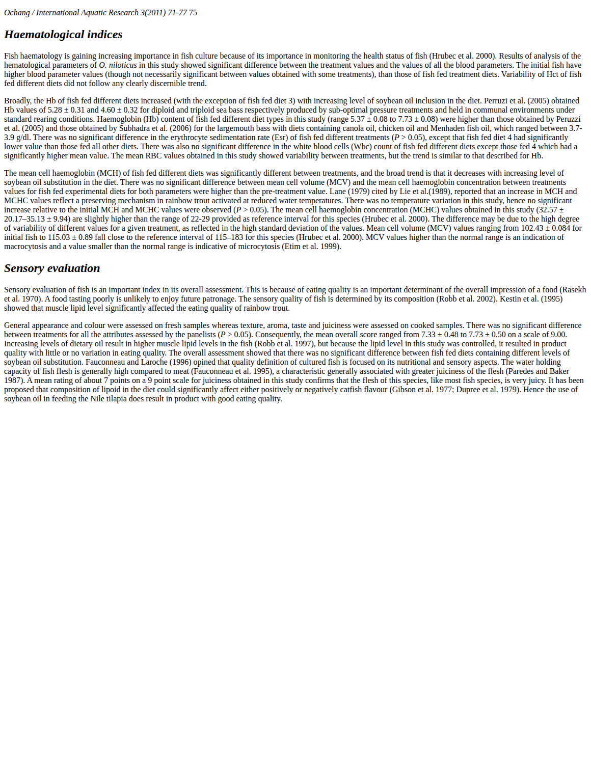Ochang / International Aquatic Research 3(2011) 71-77 75
Haematological indices
Fish haematology is gaining increasing importance in fish culture because of its importance in monitoring the health status of fish (Hrubec et al. 2000). Results of analysis of the hematological parameters of O. niloticus in this study showed significant difference between the treatment values and the values of all the blood parameters. The initial fish have higher blood parameter values (though not necessarily significant between values obtained with some treatments), than those of fish fed treatment diets. Variability of Hct of fish fed different diets did not follow any clearly discernible trend.
Broadly, the Hb of fish fed different diets increased (with the exception of fish fed diet 3) with increasing level of soybean oil inclusion in the diet. Perruzi et al. (2005) obtained Hb values of 5.28 ± 0.31 and 4.60 ± 0.32 for diploid and triploid sea bass respectively produced by sub-optimal pressure treatments and held in communal environments under standard rearing conditions. Haemoglobin (Hb) content of fish fed different diet types in this study (range 5.37 ± 0.08 to 7.73 ± 0.08) were higher than those obtained by Peruzzi et al. (2005) and those obtained by Subhadra et al. (2006) for the largemouth bass with diets containing canola oil, chicken oil and Menhaden fish oil, which ranged between 3.7-3.9 g/dl. There was no significant difference in the erythrocyte sedimentation rate (Esr) of fish fed different treatments (P > 0.05), except that fish fed diet 4 had significantly lower value than those fed all other diets. There was also no significant difference in the white blood cells (Wbc) count of fish fed different diets except those fed 4 which had a significantly higher mean value. The mean RBC values obtained in this study showed variability between treatments, but the trend is similar to that described for Hb.
The mean cell haemoglobin (MCH) of fish fed different diets was significantly different between treatments, and the broad trend is that it decreases with increasing level of soybean oil substitution in the diet. There was no significant difference between mean cell volume (MCV) and the mean cell haemoglobin concentration between treatments values for fish fed experimental diets for both parameters were higher than the pre-treatment value. Lane (1979) cited by Lie et al.(1989), reported that an increase in MCH and MCHC values reflect a preserving mechanism in rainbow trout activated at reduced water temperatures. There was no temperature variation in this study, hence no significant increase relative to the initial MCH and MCHC values were observed (P > 0.05). The mean cell haemoglobin concentration (MCHC) values obtained in this study (32.57 ± 20.17–35.13 ± 9.94) are slightly higher than the range of 22-29 provided as reference interval for this species (Hrubec et al. 2000). The difference may be due to the high degree of variability of different values for a given treatment, as reflected in the high standard deviation of the values. Mean cell volume (MCV) values ranging from 102.43 ± 0.084 for initial fish to 115.03 ± 0.89 fall close to the reference interval of 115–183 for this species (Hrubec et al. 2000). MCV values higher than the normal range is an indication of macrocytosis and a value smaller than the normal range is indicative of microcytosis (Etim et al. 1999).
Sensory evaluation
Sensory evaluation of fish is an important index in its overall assessment. This is because of eating quality is an important determinant of the overall impression of a food (Rasekh et al. 1970). A food tasting poorly is unlikely to enjoy future patronage. The sensory quality of fish is determined by its composition (Robb et al. 2002). Kestin et al. (1995) showed that muscle lipid level significantly affected the eating quality of rainbow trout.
General appearance and colour were assessed on fresh samples whereas texture, aroma, taste and juiciness were assessed on cooked samples. There was no significant difference between treatments for all the attributes assessed by the panelists (P > 0.05). Consequently, the mean overall score ranged from 7.33 ± 0.48 to 7.73 ± 0.50 on a scale of 9.00. Increasing levels of dietary oil result in higher muscle lipid levels in the fish (Robb et al. 1997), but because the lipid level in this study was controlled, it resulted in product quality with little or no variation in eating quality. The overall assessment showed that there was no significant difference between fish fed diets containing different levels of soybean oil substitution. Fauconneau and Laroche (1996) opined that quality definition of cultured fish is focused on its nutritional and sensory aspects. The water holding capacity of fish flesh is generally high compared to meat (Fauconneau et al. 1995), a characteristic generally associated with greater juiciness of the flesh (Paredes and Baker 1987). A mean rating of about 7 points on a 9 point scale for juiciness obtained in this study confirms that the flesh of this species, like most fish species, is very juicy. It has been proposed that composition of lipoid in the diet could significantly affect either positively or negatively catfish flavour (Gibson et al. 1977; Dupree et al. 1979). Hence the use of soybean oil in feeding the Nile tilapia does result in product with good eating quality.